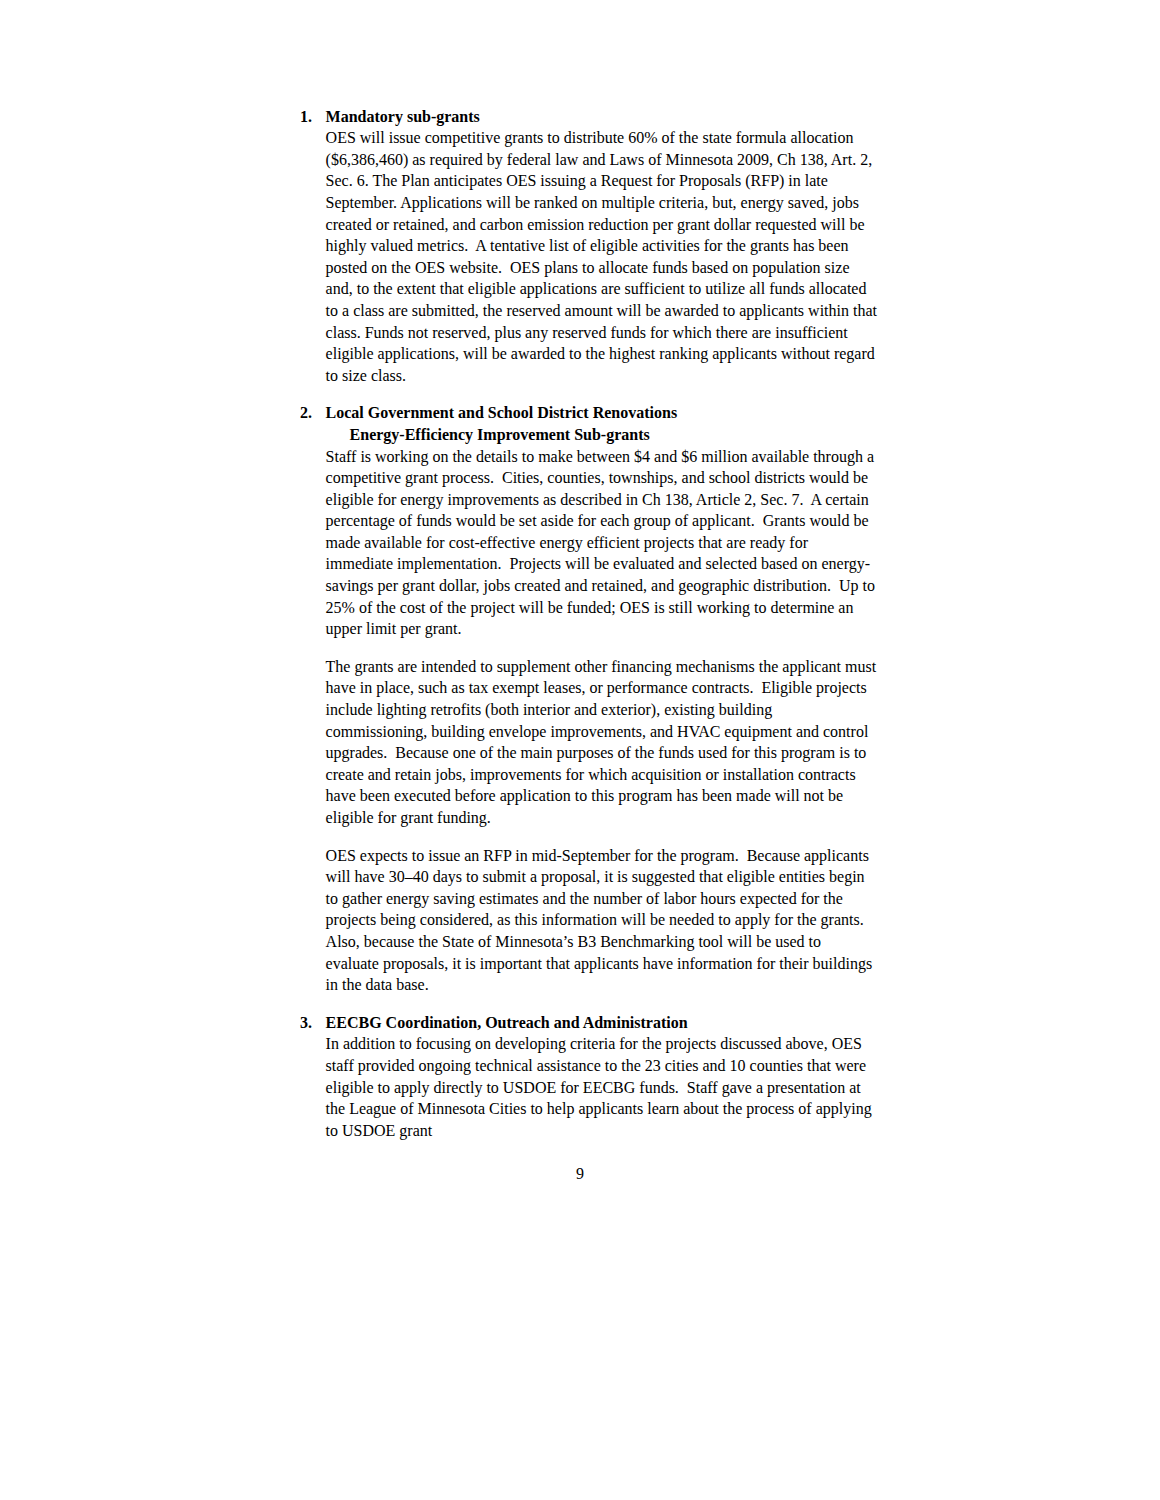Mandatory sub-grants
OES will issue competitive grants to distribute 60% of the state formula allocation ($6,386,460) as required by federal law and Laws of Minnesota 2009, Ch 138, Art. 2, Sec. 6. The Plan anticipates OES issuing a Request for Proposals (RFP) in late September. Applications will be ranked on multiple criteria, but, energy saved, jobs created or retained, and carbon emission reduction per grant dollar requested will be highly valued metrics. A tentative list of eligible activities for the grants has been posted on the OES website. OES plans to allocate funds based on population size and, to the extent that eligible applications are sufficient to utilize all funds allocated to a class are submitted, the reserved amount will be awarded to applicants within that class. Funds not reserved, plus any reserved funds for which there are insufficient eligible applications, will be awarded to the highest ranking applicants without regard to size class.
Local Government and School District Renovations
Energy-Efficiency Improvement Sub-grants
Staff is working on the details to make between $4 and $6 million available through a competitive grant process. Cities, counties, townships, and school districts would be eligible for energy improvements as described in Ch 138, Article 2, Sec. 7. A certain percentage of funds would be set aside for each group of applicant. Grants would be made available for cost-effective energy efficient projects that are ready for immediate implementation. Projects will be evaluated and selected based on energy-savings per grant dollar, jobs created and retained, and geographic distribution. Up to 25% of the cost of the project will be funded; OES is still working to determine an upper limit per grant.
The grants are intended to supplement other financing mechanisms the applicant must have in place, such as tax exempt leases, or performance contracts. Eligible projects include lighting retrofits (both interior and exterior), existing building commissioning, building envelope improvements, and HVAC equipment and control upgrades. Because one of the main purposes of the funds used for this program is to create and retain jobs, improvements for which acquisition or installation contracts have been executed before application to this program has been made will not be eligible for grant funding.
OES expects to issue an RFP in mid-September for the program. Because applicants will have 30–40 days to submit a proposal, it is suggested that eligible entities begin to gather energy saving estimates and the number of labor hours expected for the projects being considered, as this information will be needed to apply for the grants. Also, because the State of Minnesota’s B3 Benchmarking tool will be used to evaluate proposals, it is important that applicants have information for their buildings in the data base.
EECBG Coordination, Outreach and Administration
In addition to focusing on developing criteria for the projects discussed above, OES staff provided ongoing technical assistance to the 23 cities and 10 counties that were eligible to apply directly to USDOE for EECBG funds. Staff gave a presentation at the League of Minnesota Cities to help applicants learn about the process of applying to USDOE grant
9